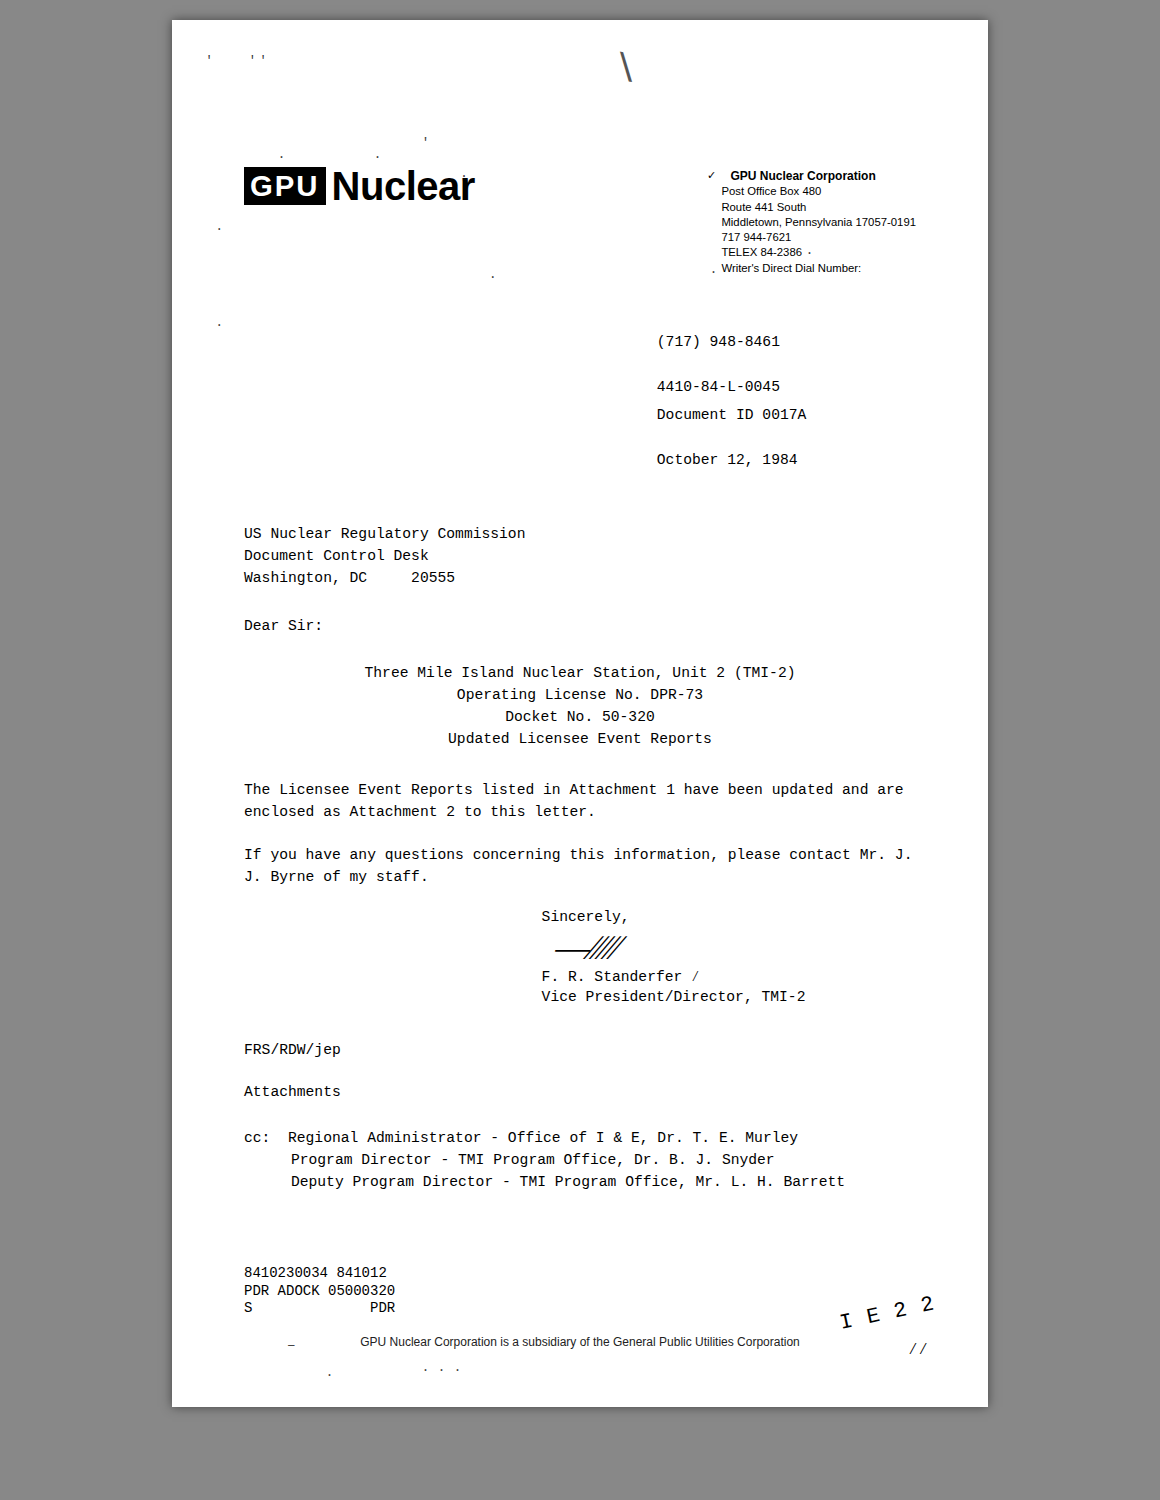′ ′′
\
·
·
′
·
·
·
·
·
·
GPU Nuclear
✓GPU Nuclear Corporation
Post Office Box 480
Route 441 South
Middletown, Pennsylvania 17057-0191
717 944-7621
TELEX 84-2386
Writer's Direct Dial Number:
(717) 948-8461
4410-84-L-0045
Document ID 0017A
October 12, 1984
US Nuclear Regulatory Commission
Document Control Desk
Washington, DC 20555
Dear Sir:
Three Mile Island Nuclear Station, Unit 2 (TMI-2)
Operating License No. DPR-73
Docket No. 50-320
Updated Licensee Event Reports
The Licensee Event Reports listed in Attachment 1 have been updated and are enclosed as Attachment 2 to this letter.
If you have any questions concerning this information, please contact Mr. J. J. Byrne of my staff.
Sincerely,
—⁄⁄⁄⁄⁄
F. R. Standerfer ⁄
Vice President/Director, TMI-2
FRS/RDW/jep
Attachments
cc: Regional Administrator - Office of I & E, Dr. T. E. Murley
Program Director - TMI Program Office, Dr. B. J. Snyder
Deputy Program Director - TMI Program Office, Mr. L. H. Barrett
8410230034 841012
PDR ADOCK 05000320
S PDR
GPU Nuclear Corporation is a subsidiary of the General Public Utilities Corporation
I E 2 2
⁄⁄
·
· · ·
−